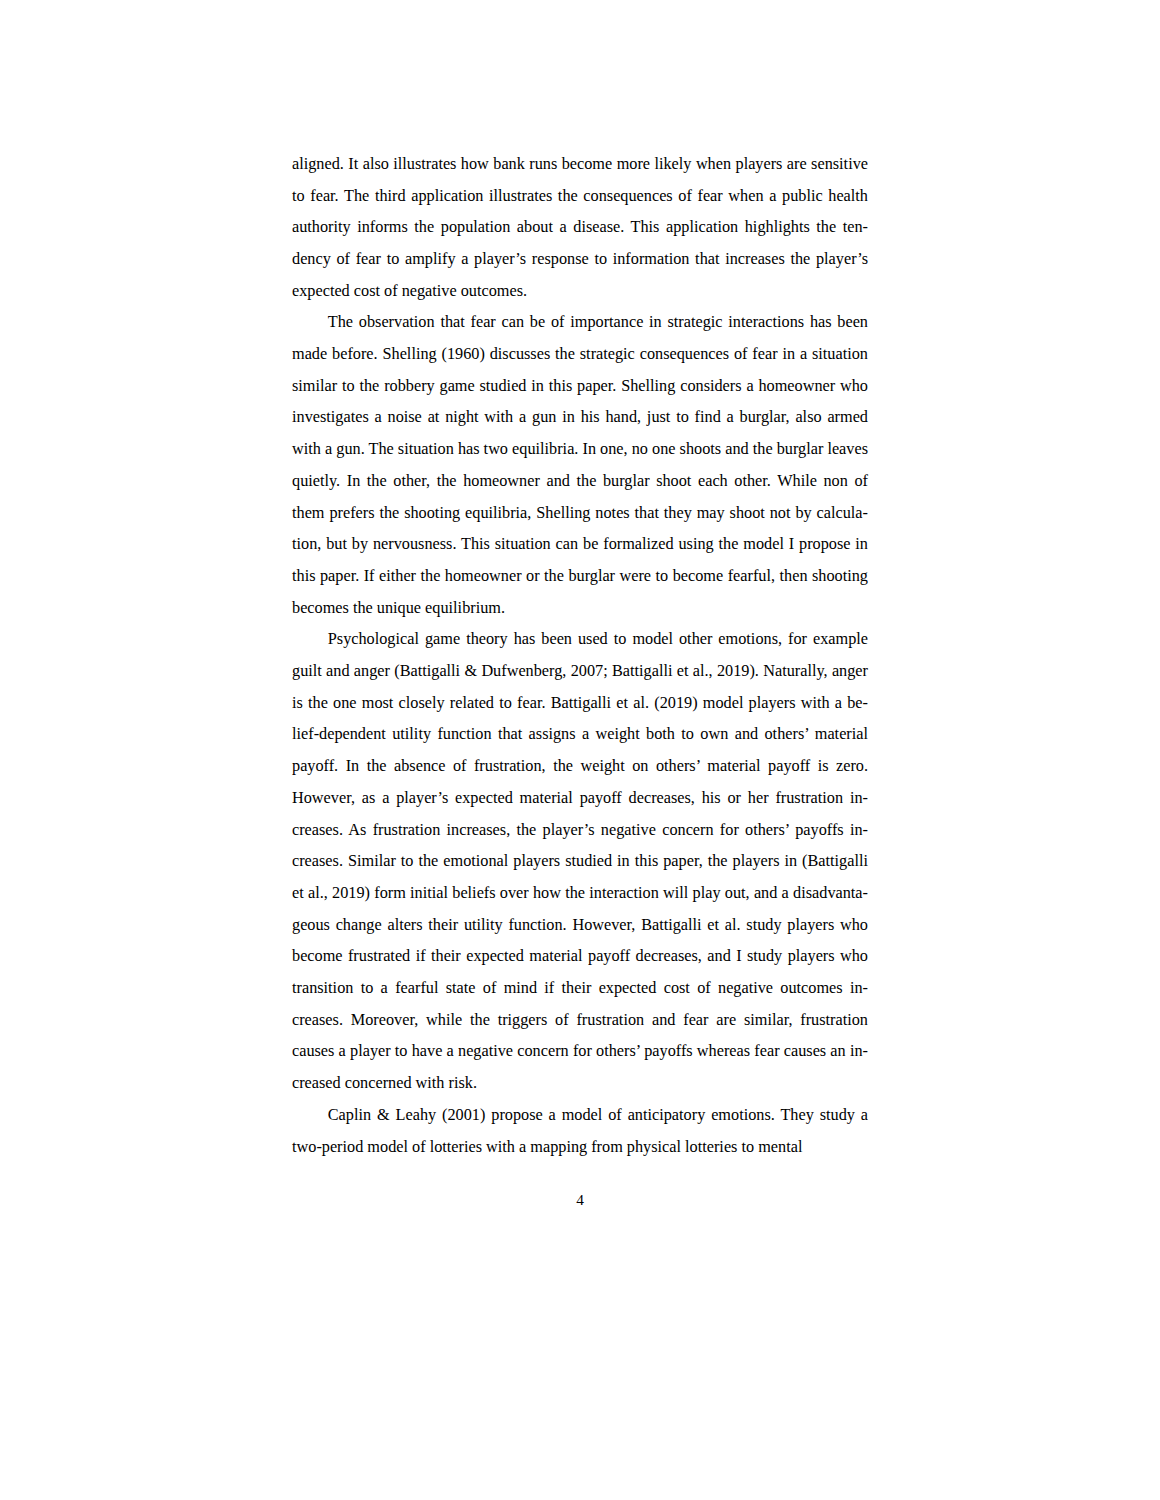aligned. It also illustrates how bank runs become more likely when players are sensitive to fear. The third application illustrates the consequences of fear when a public health authority informs the population about a disease. This application highlights the tendency of fear to amplify a player’s response to information that increases the player’s expected cost of negative outcomes.
The observation that fear can be of importance in strategic interactions has been made before. Shelling (1960) discusses the strategic consequences of fear in a situation similar to the robbery game studied in this paper. Shelling considers a homeowner who investigates a noise at night with a gun in his hand, just to find a burglar, also armed with a gun. The situation has two equilibria. In one, no one shoots and the burglar leaves quietly. In the other, the homeowner and the burglar shoot each other. While non of them prefers the shooting equilibria, Shelling notes that they may shoot not by calculation, but by nervousness. This situation can be formalized using the model I propose in this paper. If either the homeowner or the burglar were to become fearful, then shooting becomes the unique equilibrium.
Psychological game theory has been used to model other emotions, for example guilt and anger (Battigalli & Dufwenberg, 2007; Battigalli et al., 2019). Naturally, anger is the one most closely related to fear. Battigalli et al. (2019) model players with a belief-dependent utility function that assigns a weight both to own and others’ material payoff. In the absence of frustration, the weight on others’ material payoff is zero. However, as a player’s expected material payoff decreases, his or her frustration increases. As frustration increases, the player’s negative concern for others’ payoffs increases. Similar to the emotional players studied in this paper, the players in (Battigalli et al., 2019) form initial beliefs over how the interaction will play out, and a disadvantageous change alters their utility function. However, Battigalli et al. study players who become frustrated if their expected material payoff decreases, and I study players who transition to a fearful state of mind if their expected cost of negative outcomes increases. Moreover, while the triggers of frustration and fear are similar, frustration causes a player to have a negative concern for others’ payoffs whereas fear causes an increased concerned with risk.
Caplin & Leahy (2001) propose a model of anticipatory emotions. They study a two-period model of lotteries with a mapping from physical lotteries to mental
4